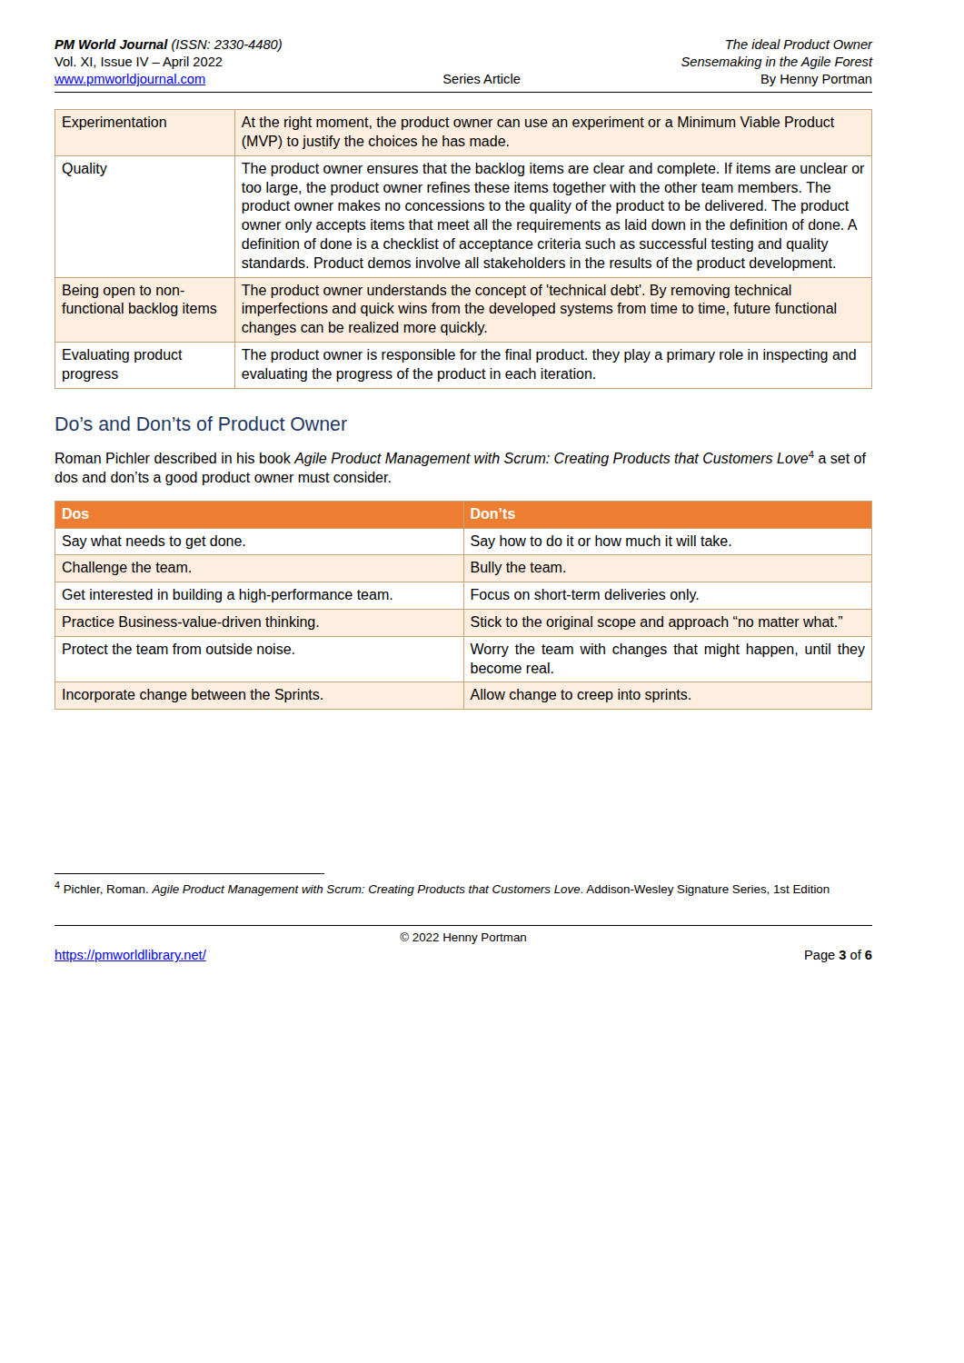PM World Journal (ISSN: 2330-4480)
Vol. XI, Issue IV – April 2022
www.pmworldjournal.com
Series Article
The ideal Product Owner
Sensemaking in the Agile Forest
By Henny Portman
| Experimentation | At the right moment, the product owner can use an experiment or a Minimum Viable Product (MVP) to justify the choices he has made. |
| Quality | The product owner ensures that the backlog items are clear and complete. If items are unclear or too large, the product owner refines these items together with the other team members. The product owner makes no concessions to the quality of the product to be delivered. The product owner only accepts items that meet all the requirements as laid down in the definition of done. A definition of done is a checklist of acceptance criteria such as successful testing and quality standards. Product demos involve all stakeholders in the results of the product development. |
| Being open to non-functional backlog items | The product owner understands the concept of 'technical debt'. By removing technical imperfections and quick wins from the developed systems from time to time, future functional changes can be realized more quickly. |
| Evaluating product progress | The product owner is responsible for the final product. they play a primary role in inspecting and evaluating the progress of the product in each iteration. |
Do’s and Don’ts of Product Owner
Roman Pichler described in his book Agile Product Management with Scrum: Creating Products that Customers Love4 a set of dos and don’ts a good product owner must consider.
| Dos | Don’ts |
| --- | --- |
| Say what needs to get done. | Say how to do it or how much it will take. |
| Challenge the team. | Bully the team. |
| Get interested in building a high-performance team. | Focus on short-term deliveries only. |
| Practice Business-value-driven thinking. | Stick to the original scope and approach “no matter what.” |
| Protect the team from outside noise. | Worry the team with changes that might happen, until they become real. |
| Incorporate change between the Sprints. | Allow change to creep into sprints. |
4 Pichler, Roman. Agile Product Management with Scrum: Creating Products that Customers Love. Addison-Wesley Signature Series, 1st Edition
© 2022 Henny Portman
https://pmworldlibrary.net/ Page 3 of 6